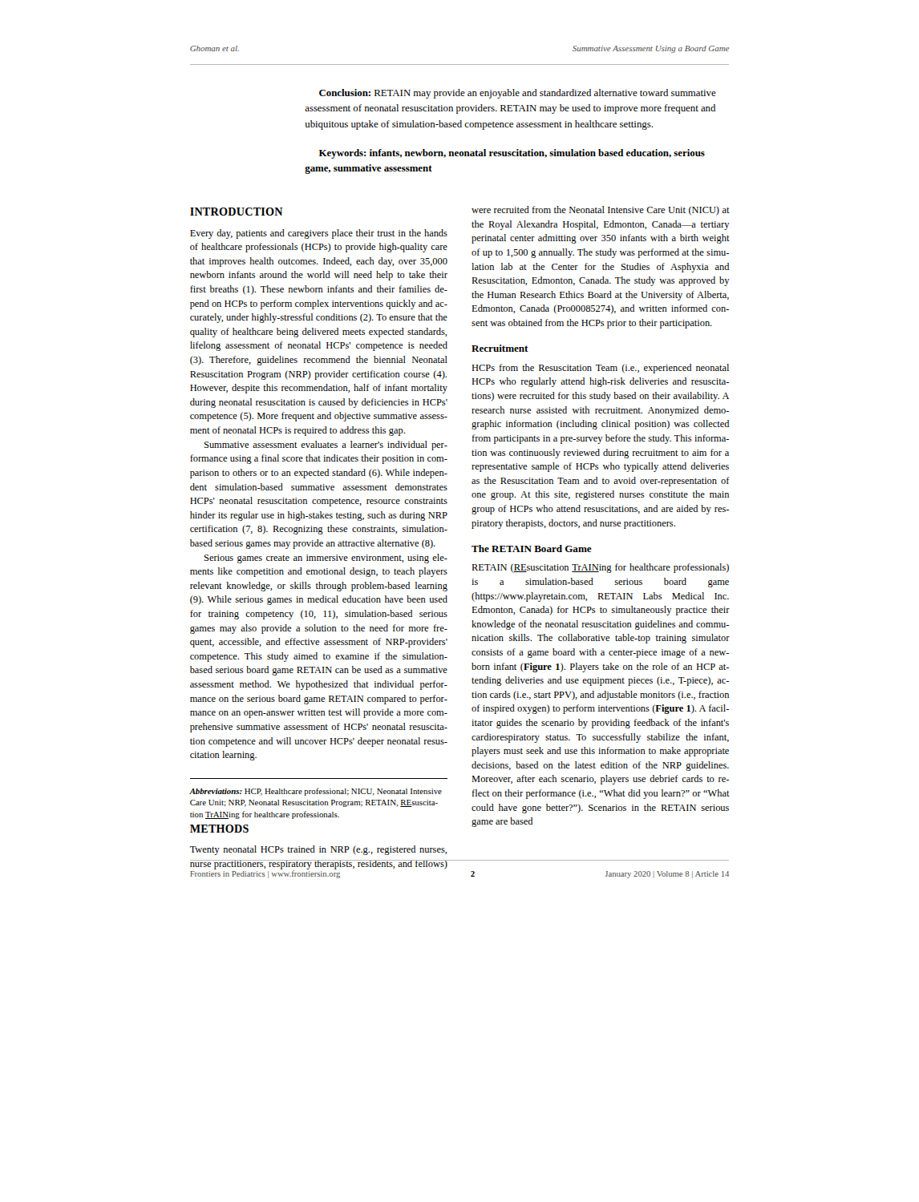Ghoman et al.
Summative Assessment Using a Board Game
Conclusion: RETAIN may provide an enjoyable and standardized alternative toward summative assessment of neonatal resuscitation providers. RETAIN may be used to improve more frequent and ubiquitous uptake of simulation-based competence assessment in healthcare settings.
Keywords: infants, newborn, neonatal resuscitation, simulation based education, serious game, summative assessment
INTRODUCTION
Every day, patients and caregivers place their trust in the hands of healthcare professionals (HCPs) to provide high-quality care that improves health outcomes. Indeed, each day, over 35,000 newborn infants around the world will need help to take their first breaths (1). These newborn infants and their families depend on HCPs to perform complex interventions quickly and accurately, under highly-stressful conditions (2). To ensure that the quality of healthcare being delivered meets expected standards, lifelong assessment of neonatal HCPs' competence is needed (3). Therefore, guidelines recommend the biennial Neonatal Resuscitation Program (NRP) provider certification course (4). However, despite this recommendation, half of infant mortality during neonatal resuscitation is caused by deficiencies in HCPs' competence (5). More frequent and objective summative assessment of neonatal HCPs is required to address this gap.
Summative assessment evaluates a learner's individual performance using a final score that indicates their position in comparison to others or to an expected standard (6). While independent simulation-based summative assessment demonstrates HCPs' neonatal resuscitation competence, resource constraints hinder its regular use in high-stakes testing, such as during NRP certification (7, 8). Recognizing these constraints, simulation-based serious games may provide an attractive alternative (8).
Serious games create an immersive environment, using elements like competition and emotional design, to teach players relevant knowledge, or skills through problem-based learning (9). While serious games in medical education have been used for training competency (10, 11), simulation-based serious games may also provide a solution to the need for more frequent, accessible, and effective assessment of NRP-providers' competence. This study aimed to examine if the simulation-based serious board game RETAIN can be used as a summative assessment method. We hypothesized that individual performance on the serious board game RETAIN compared to performance on an open-answer written test will provide a more comprehensive summative assessment of HCPs' neonatal resuscitation competence and will uncover HCPs' deeper neonatal resuscitation learning.
Abbreviations: HCP, Healthcare professional; NICU, Neonatal Intensive Care Unit; NRP, Neonatal Resuscitation Program; RETAIN, REsuscitation TrAINing for healthcare professionals.
METHODS
Twenty neonatal HCPs trained in NRP (e.g., registered nurses, nurse practitioners, respiratory therapists, residents, and fellows) were recruited from the Neonatal Intensive Care Unit (NICU) at the Royal Alexandra Hospital, Edmonton, Canada—a tertiary perinatal center admitting over 350 infants with a birth weight of up to 1,500 g annually. The study was performed at the simulation lab at the Center for the Studies of Asphyxia and Resuscitation, Edmonton, Canada. The study was approved by the Human Research Ethics Board at the University of Alberta, Edmonton, Canada (Pro00085274), and written informed consent was obtained from the HCPs prior to their participation.
Recruitment
HCPs from the Resuscitation Team (i.e., experienced neonatal HCPs who regularly attend high-risk deliveries and resuscitations) were recruited for this study based on their availability. A research nurse assisted with recruitment. Anonymized demographic information (including clinical position) was collected from participants in a pre-survey before the study. This information was continuously reviewed during recruitment to aim for a representative sample of HCPs who typically attend deliveries as the Resuscitation Team and to avoid over-representation of one group. At this site, registered nurses constitute the main group of HCPs who attend resuscitations, and are aided by respiratory therapists, doctors, and nurse practitioners.
The RETAIN Board Game
RETAIN (REsuscitation TrAINing for healthcare professionals) is a simulation-based serious board game (https://www.playretain.com, RETAIN Labs Medical Inc. Edmonton, Canada) for HCPs to simultaneously practice their knowledge of the neonatal resuscitation guidelines and communication skills. The collaborative table-top training simulator consists of a game board with a center-piece image of a newborn infant (Figure 1). Players take on the role of an HCP attending deliveries and use equipment pieces (i.e., T-piece), action cards (i.e., start PPV), and adjustable monitors (i.e., fraction of inspired oxygen) to perform interventions (Figure 1). A facilitator guides the scenario by providing feedback of the infant's cardiorespiratory status. To successfully stabilize the infant, players must seek and use this information to make appropriate decisions, based on the latest edition of the NRP guidelines. Moreover, after each scenario, players use debrief cards to reflect on their performance (i.e., “What did you learn?” or “What could have gone better?”). Scenarios in the RETAIN serious game are based
Frontiers in Pediatrics | www.frontiersin.org
2
January 2020 | Volume 8 | Article 14